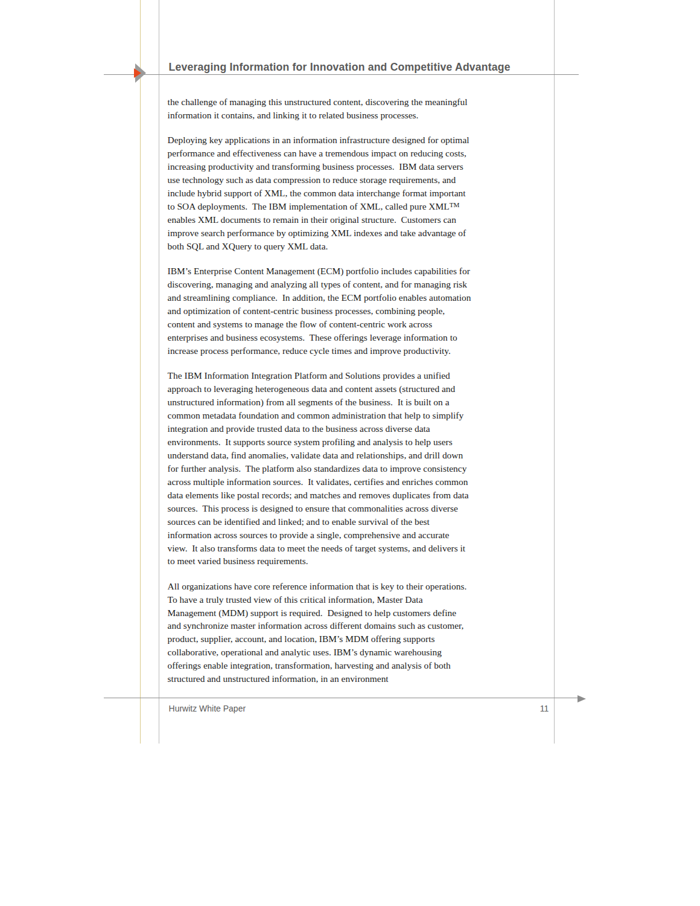Leveraging Information for Innovation and Competitive Advantage
the challenge of managing this unstructured content, discovering the meaningful information it contains, and linking it to related business processes.
Deploying key applications in an information infrastructure designed for optimal performance and effectiveness can have a tremendous impact on reducing costs, increasing productivity and transforming business processes. IBM data servers use technology such as data compression to reduce storage requirements, and include hybrid support of XML, the common data interchange format important to SOA deployments. The IBM implementation of XML, called pure XMLTM enables XML documents to remain in their original structure. Customers can improve search performance by optimizing XML indexes and take advantage of both SQL and XQuery to query XML data.
IBM’s Enterprise Content Management (ECM) portfolio includes capabilities for discovering, managing and analyzing all types of content, and for managing risk and streamlining compliance. In addition, the ECM portfolio enables automation and optimization of content-centric business processes, combining people, content and systems to manage the flow of content-centric work across enterprises and business ecosystems. These offerings leverage information to increase process performance, reduce cycle times and improve productivity.
The IBM Information Integration Platform and Solutions provides a unified approach to leveraging heterogeneous data and content assets (structured and unstructured information) from all segments of the business. It is built on a common metadata foundation and common administration that help to simplify integration and provide trusted data to the business across diverse data environments. It supports source system profiling and analysis to help users understand data, find anomalies, validate data and relationships, and drill down for further analysis. The platform also standardizes data to improve consistency across multiple information sources. It validates, certifies and enriches common data elements like postal records; and matches and removes duplicates from data sources. This process is designed to ensure that commonalities across diverse sources can be identified and linked; and to enable survival of the best information across sources to provide a single, comprehensive and accurate view. It also transforms data to meet the needs of target systems, and delivers it to meet varied business requirements.
All organizations have core reference information that is key to their operations. To have a truly trusted view of this critical information, Master Data Management (MDM) support is required. Designed to help customers define and synchronize master information across different domains such as customer, product, supplier, account, and location, IBM’s MDM offering supports collaborative, operational and analytic uses. IBM’s dynamic warehousing offerings enable integration, transformation, harvesting and analysis of both structured and unstructured information, in an environment
Hurwitz White Paper
11